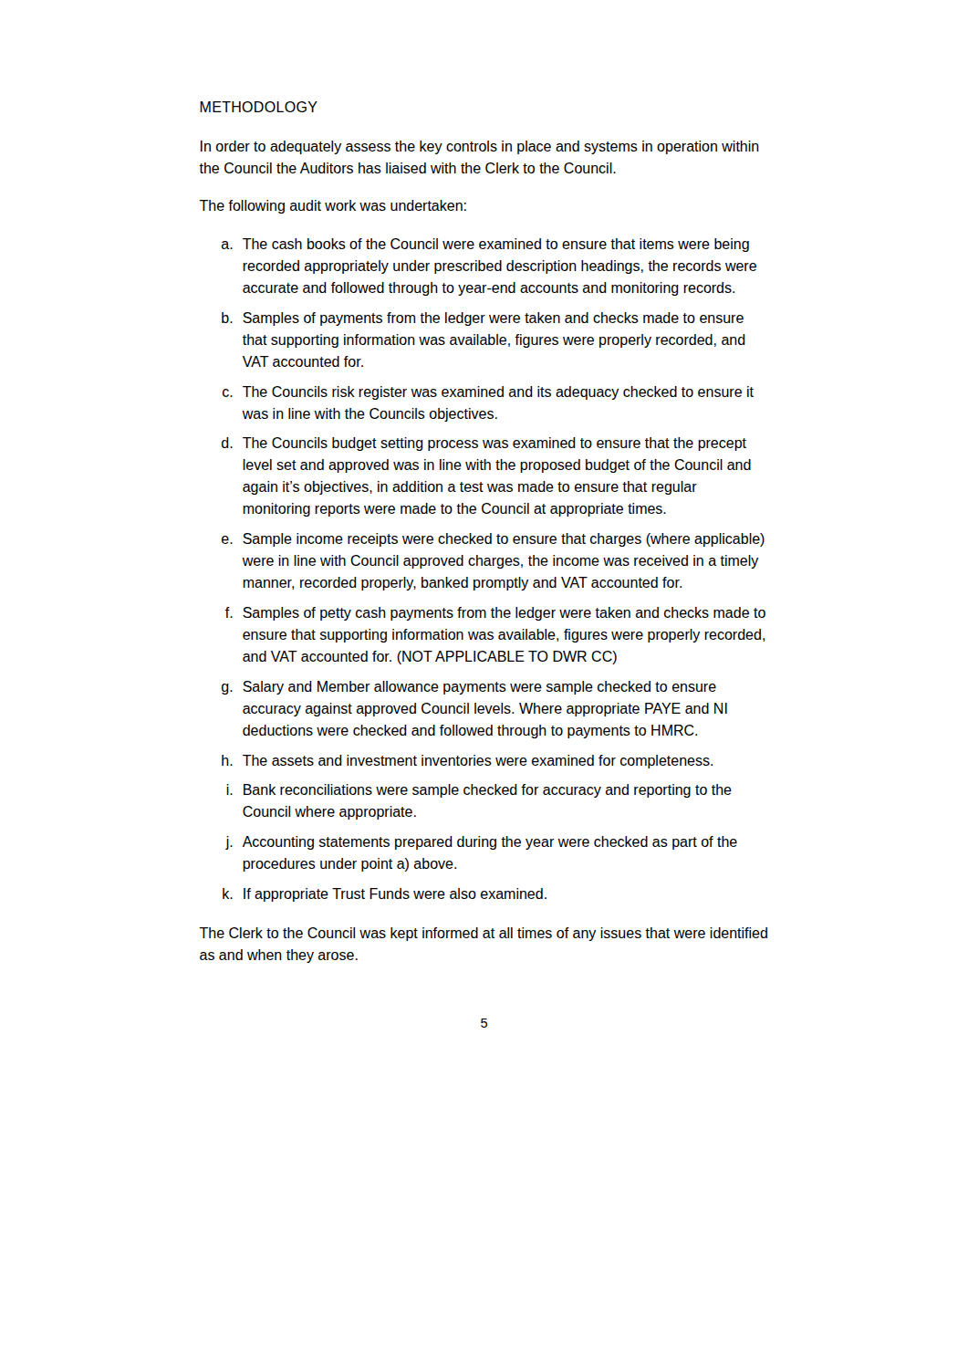METHODOLOGY
In order to adequately assess the key controls in place and systems in operation within the Council the Auditors has liaised with the Clerk to the Council.
The following audit work was undertaken:
The cash books of the Council were examined to ensure that items were being recorded appropriately under prescribed description headings, the records were accurate and followed through to year-end accounts and monitoring records.
Samples of payments from the ledger were taken and checks made to ensure that supporting information was available, figures were properly recorded, and VAT accounted for.
The Councils risk register was examined and its adequacy checked to ensure it was in line with the Councils objectives.
The Councils budget setting process was examined to ensure that the precept level set and approved was in line with the proposed budget of the Council and again it’s objectives, in addition a test was made to ensure that regular monitoring reports were made to the Council at appropriate times.
Sample income receipts were checked to ensure that charges (where applicable) were in line with Council approved charges, the income was received in a timely manner, recorded properly, banked promptly and VAT accounted for.
Samples of petty cash payments from the ledger were taken and checks made to ensure that supporting information was available, figures were properly recorded, and VAT accounted for. (NOT APPLICABLE TO DWR CC)
Salary and Member allowance payments were sample checked to ensure accuracy against approved Council levels. Where appropriate PAYE and NI deductions were checked and followed through to payments to HMRC.
The assets and investment inventories were examined for completeness.
Bank reconciliations were sample checked for accuracy and reporting to the Council where appropriate.
Accounting statements prepared during the year were checked as part of the procedures under point a) above.
If appropriate Trust Funds were also examined.
The Clerk to the Council was kept informed at all times of any issues that were identified as and when they arose.
5